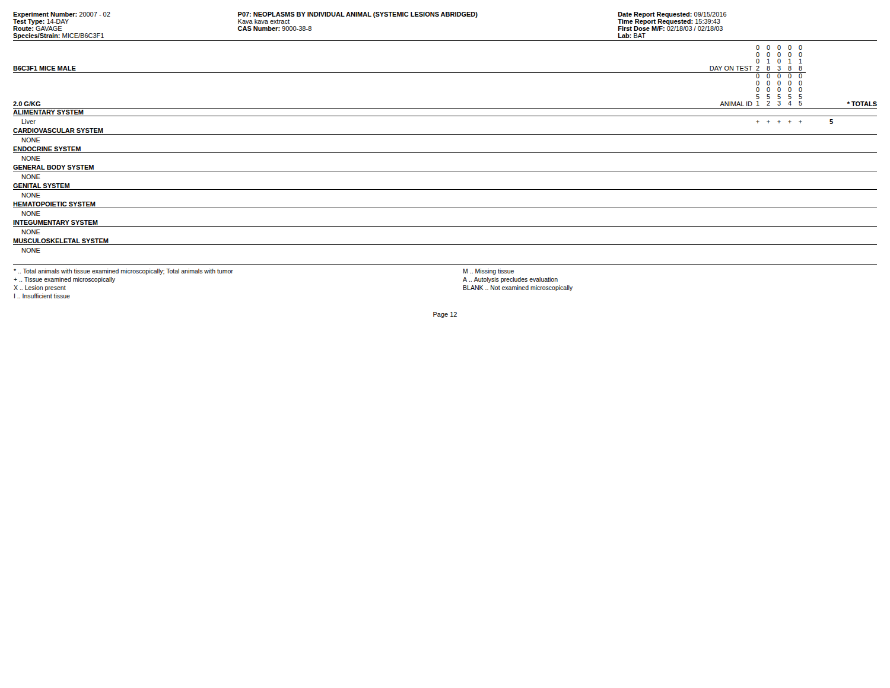| Experiment Number: 20007 - 02 | P07: NEOPLASMS BY INDIVIDUAL ANIMAL (SYSTEMIC LESIONS ABRIDGED) | Date Report Requested: 09/15/2016 |
| Test Type: 14-DAY | Kava kava extract | Time Report Requested: 15:39:43 |
| Route: GAVAGE | CAS Number: 9000-38-8 | First Dose M/F: 02/18/03 / 02/18/03 |
| Species/Strain: MICE/B6C3F1 | | Lab: BAT |
| B6C3F1 MICE MALE | DAY ON TEST | 0 0 0 2 | 0 0 1 8 | 0 0 0 3 | 0 0 1 8 | 0 0 1 8 | |
| 2.0 G/KG | ANIMAL ID | 0 0 0 5 1 | 0 0 0 5 2 | 0 0 0 5 3 | 0 0 0 5 4 | 0 0 0 5 5 | * TOTALS |
| ALIMENTARY SYSTEM |
| Liver | | + | + | + | + | + | 5 |
| CARDIOVASCULAR SYSTEM |
| NONE | |
| ENDOCRINE SYSTEM |
| NONE | |
| GENERAL BODY SYSTEM |
| NONE | |
| GENITAL SYSTEM |
| NONE | |
| HEMATOPOIETIC SYSTEM |
| NONE | |
| INTEGUMENTARY SYSTEM |
| NONE | |
| MUSCULOSKELETAL SYSTEM |
| NONE | |
| * .. Total animals with tissue examined microscopically; Total animals with tumor + .. Tissue examined microscopically X .. Lesion present I .. Insufficient tissue | M .. Missing tissue A .. Autolysis precludes evaluation BLANK .. Not examined microscopically |
Page 12